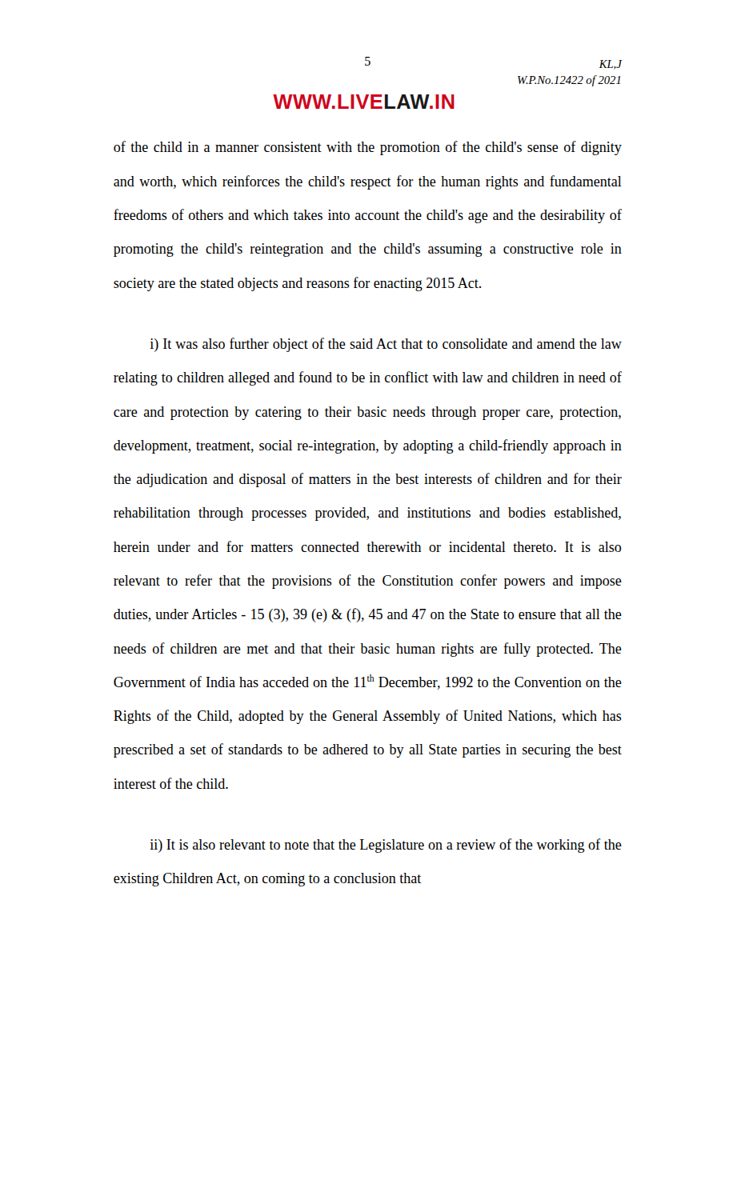5
KL,J W.P.No.12422 of 2021
WWW. LIVE LAW.IN
of the child in a manner consistent with the promotion of the child's sense of dignity and worth, which reinforces the child's respect for the human rights and fundamental freedoms of others and which takes into account the child's age and the desirability of promoting the child's reintegration and the child's assuming a constructive role in society are the stated objects and reasons for enacting 2015 Act.
i) It was also further object of the said Act that to consolidate and amend the law relating to children alleged and found to be in conflict with law and children in need of care and protection by catering to their basic needs through proper care, protection, development, treatment, social re-integration, by adopting a child-friendly approach in the adjudication and disposal of matters in the best interests of children and for their rehabilitation through processes provided, and institutions and bodies established, herein under and for matters connected therewith or incidental thereto. It is also relevant to refer that the provisions of the Constitution confer powers and impose duties, under Articles - 15 (3), 39 (e) & (f), 45 and 47 on the State to ensure that all the needs of children are met and that their basic human rights are fully protected. The Government of India has acceded on the 11th December, 1992 to the Convention on the Rights of the Child, adopted by the General Assembly of United Nations, which has prescribed a set of standards to be adhered to by all State parties in securing the best interest of the child.
ii) It is also relevant to note that the Legislature on a review of the working of the existing Children Act, on coming to a conclusion that